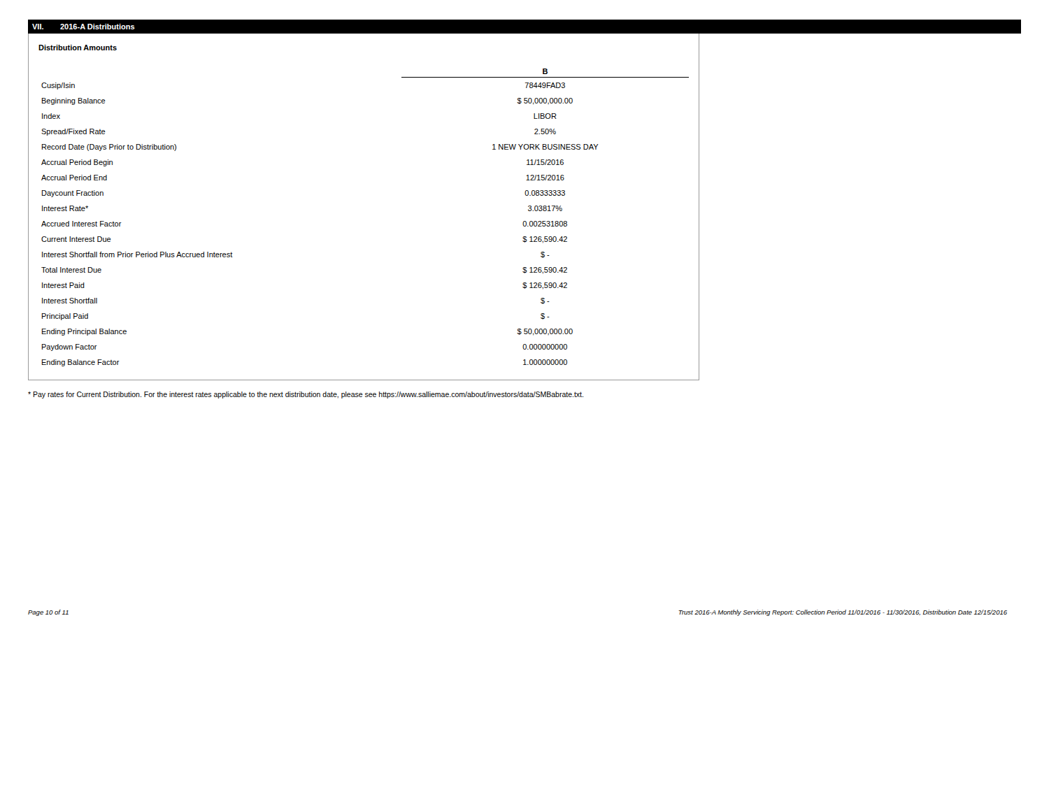VII. 2016-A Distributions
Distribution Amounts
| | B |
| Cusip/Isin | 78449FAD3 |
| Beginning Balance | $ 50,000,000.00 |
| Index | LIBOR |
| Spread/Fixed Rate | 2.50% |
| Record Date (Days Prior to Distribution) | 1 NEW YORK BUSINESS DAY |
| Accrual Period Begin | 11/15/2016 |
| Accrual Period End | 12/15/2016 |
| Daycount Fraction | 0.08333333 |
| Interest Rate* | 3.03817% |
| Accrued Interest Factor | 0.002531808 |
| Current Interest Due | $ 126,590.42 |
| Interest Shortfall from Prior Period Plus Accrued Interest | $ - |
| Total Interest Due | $ 126,590.42 |
| Interest Paid | $ 126,590.42 |
| Interest Shortfall | $ - |
| Principal Paid | $ - |
| Ending Principal Balance | $ 50,000,000.00 |
| Paydown Factor | 0.000000000 |
| Ending Balance Factor | 1.000000000 |
* Pay rates for Current Distribution. For the interest rates applicable to the next distribution date, please see https://www.salliemae.com/about/investors/data/SMBabrate.txt.
Page 10 of 11
Trust 2016-A Monthly Servicing Report: Collection Period 11/01/2016 - 11/30/2016, Distribution Date 12/15/2016